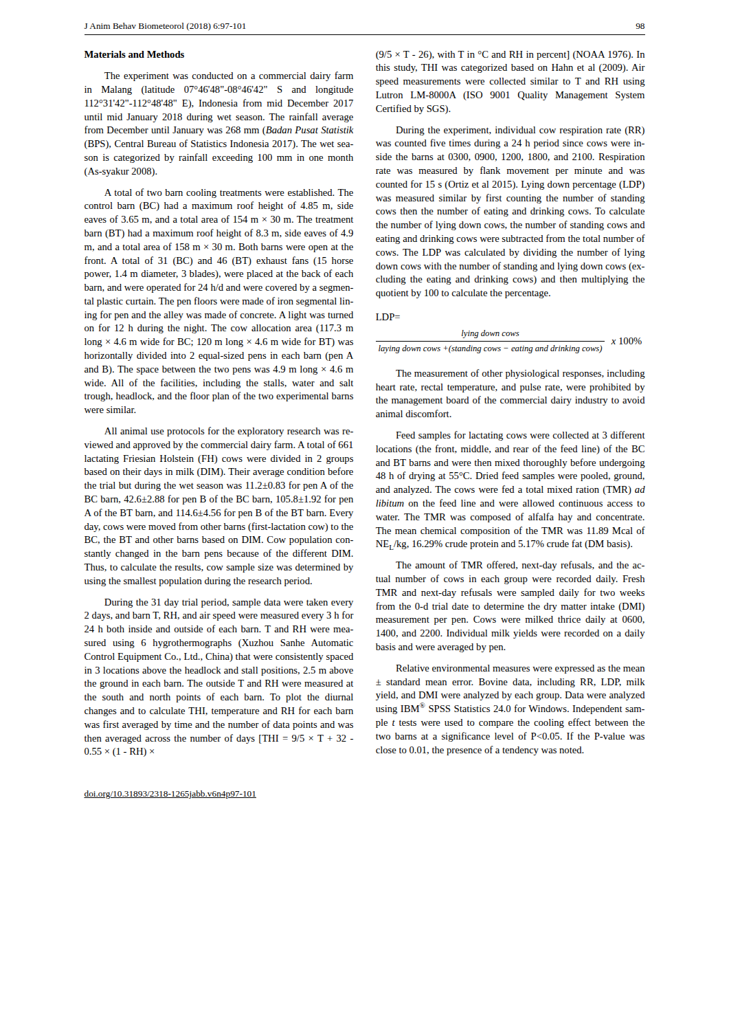J Anim Behav Biometeorol (2018) 6:97-101 98
Materials and Methods
The experiment was conducted on a commercial dairy farm in Malang (latitude 07°46'48"-08°46'42" S and longitude 112°31'42"-112°48'48" E), Indonesia from mid December 2017 until mid January 2018 during wet season. The rainfall average from December until January was 268 mm (Badan Pusat Statistik (BPS), Central Bureau of Statistics Indonesia 2017). The wet season is categorized by rainfall exceeding 100 mm in one month (As-syakur 2008).
A total of two barn cooling treatments were established. The control barn (BC) had a maximum roof height of 4.85 m, side eaves of 3.65 m, and a total area of 154 m × 30 m. The treatment barn (BT) had a maximum roof height of 8.3 m, side eaves of 4.9 m, and a total area of 158 m × 30 m. Both barns were open at the front. A total of 31 (BC) and 46 (BT) exhaust fans (15 horse power, 1.4 m diameter, 3 blades), were placed at the back of each barn, and were operated for 24 h/d and were covered by a segmental plastic curtain. The pen floors were made of iron segmental lining for pen and the alley was made of concrete. A light was turned on for 12 h during the night. The cow allocation area (117.3 m long × 4.6 m wide for BC; 120 m long × 4.6 m wide for BT) was horizontally divided into 2 equal-sized pens in each barn (pen A and B). The space between the two pens was 4.9 m long × 4.6 m wide. All of the facilities, including the stalls, water and salt trough, headlock, and the floor plan of the two experimental barns were similar.
All animal use protocols for the exploratory research was reviewed and approved by the commercial dairy farm. A total of 661 lactating Friesian Holstein (FH) cows were divided in 2 groups based on their days in milk (DIM). Their average condition before the trial but during the wet season was 11.2±0.83 for pen A of the BC barn, 42.6±2.88 for pen B of the BC barn, 105.8±1.92 for pen A of the BT barn, and 114.6±4.56 for pen B of the BT barn. Every day, cows were moved from other barns (first-lactation cow) to the BC, the BT and other barns based on DIM. Cow population constantly changed in the barn pens because of the different DIM. Thus, to calculate the results, cow sample size was determined by using the smallest population during the research period.
During the 31 day trial period, sample data were taken every 2 days, and barn T, RH, and air speed were measured every 3 h for 24 h both inside and outside of each barn. T and RH were measured using 6 hygrothermographs (Xuzhou Sanhe Automatic Control Equipment Co., Ltd., China) that were consistently spaced in 3 locations above the headlock and stall positions, 2.5 m above the ground in each barn. The outside T and RH were measured at the south and north points of each barn. To plot the diurnal changes and to calculate THI, temperature and RH for each barn was first averaged by time and the number of data points and was then averaged across the number of days [THI = 9/5 × T + 32 - 0.55 × (1 - RH) ×
(9/5 × T - 26), with T in °C and RH in percent] (NOAA 1976). In this study, THI was categorized based on Hahn et al (2009). Air speed measurements were collected similar to T and RH using Lutron LM-8000A (ISO 9001 Quality Management System Certified by SGS).
During the experiment, individual cow respiration rate (RR) was counted five times during a 24 h period since cows were inside the barns at 0300, 0900, 1200, 1800, and 2100. Respiration rate was measured by flank movement per minute and was counted for 15 s (Ortiz et al 2015). Lying down percentage (LDP) was measured similar by first counting the number of standing cows then the number of eating and drinking cows. To calculate the number of lying down cows, the number of standing cows and eating and drinking cows were subtracted from the total number of cows. The LDP was calculated by dividing the number of lying down cows with the number of standing and lying down cows (excluding the eating and drinking cows) and then multiplying the quotient by 100 to calculate the percentage.
LDP= lying down cows laying down cows +(standing cows − eating and drinking cows) x 100%
The measurement of other physiological responses, including heart rate, rectal temperature, and pulse rate, were prohibited by the management board of the commercial dairy industry to avoid animal discomfort.
Feed samples for lactating cows were collected at 3 different locations (the front, middle, and rear of the feed line) of the BC and BT barns and were then mixed thoroughly before undergoing 48 h of drying at 55°C. Dried feed samples were pooled, ground, and analyzed. The cows were fed a total mixed ration (TMR) ad libitum on the feed line and were allowed continuous access to water. The TMR was composed of alfalfa hay and concentrate. The mean chemical composition of the TMR was 11.89 Mcal of NEL/kg, 16.29% crude protein and 5.17% crude fat (DM basis).
The amount of TMR offered, next-day refusals, and the actual number of cows in each group were recorded daily. Fresh TMR and next-day refusals were sampled daily for two weeks from the 0-d trial date to determine the dry matter intake (DMI) measurement per pen. Cows were milked thrice daily at 0600, 1400, and 2200. Individual milk yields were recorded on a daily basis and were averaged by pen.
Relative environmental measures were expressed as the mean ± standard mean error. Bovine data, including RR, LDP, milk yield, and DMI were analyzed by each group. Data were analyzed using IBM® SPSS Statistics 24.0 for Windows. Independent sample t tests were used to compare the cooling effect between the two barns at a significance level of P<0.05. If the P-value was close to 0.01, the presence of a tendency was noted.
doi.org/10.31893/2318-1265jabb.v6n4p97-101